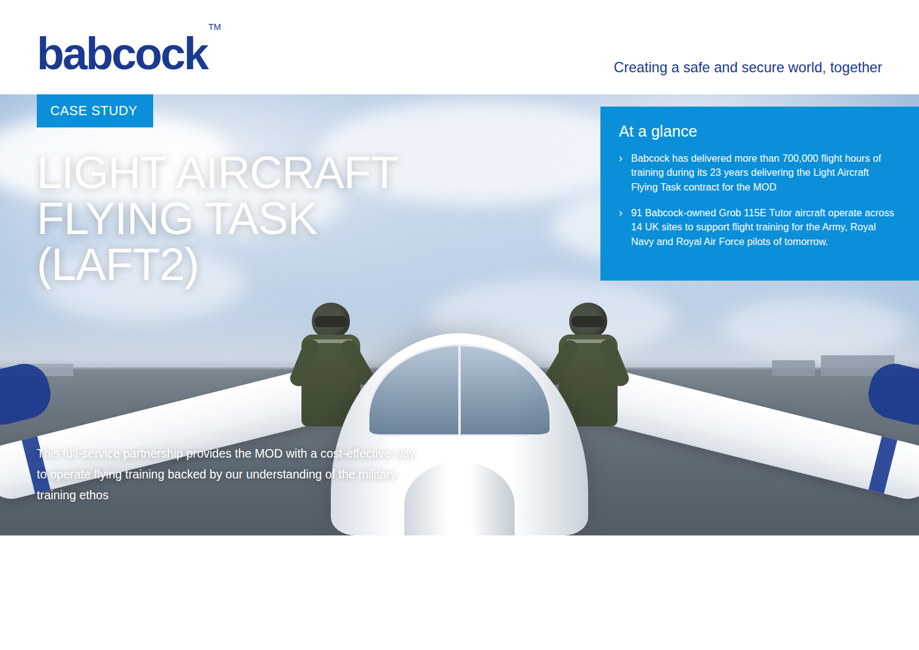babcockTM
Creating a safe and secure world, together
CASE STUDY
Light Aircraft
Flying Task
(LAFT2)
At a glance
Babcock has delivered more than 700,000 flight hours of training during its 23 years delivering the Light Aircraft Flying Task contract for the MOD
91 Babcock-owned Grob 115E Tutor aircraft operate across 14 UK sites to support flight training for the Army, Royal Navy and Royal Air Force pilots of tomorrow.
This full-service partnership provides the MOD with a cost-effective way to operate flying training backed by our understanding of the military training ethos